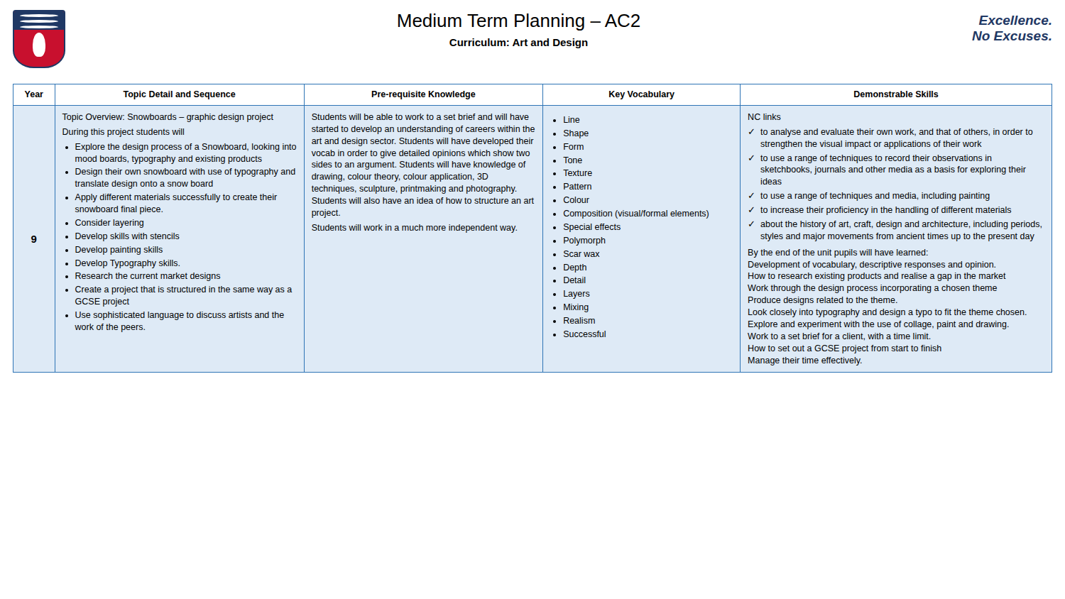Medium Term Planning – AC2
Curriculum: Art and Design
Excellence.
No Excuses.
| Year | Topic Detail and Sequence | Pre-requisite Knowledge | Key Vocabulary | Demonstrable Skills |
| --- | --- | --- | --- | --- |
| 9 | Topic Overview: Snowboards – graphic design project During this project students will Explore the design process of a Snowboard, looking into mood boards, typography and existing products Design their own snowboard with use of typography and translate design onto a snow board Apply different materials successfully to create their snowboard final piece. Consider layering Develop skills with stencils Develop painting skills Develop Typography skills. Research the current market designs Create a project that is structured in the same way as a GCSE project Use sophisticated language to discuss artists and the work of the peers. | Students will be able to work to a set brief and will have started to develop an understanding of careers within the art and design sector. Students will have developed their vocab in order to give detailed opinions which show two sides to an argument. Students will have knowledge of drawing, colour theory, colour application, 3D techniques, sculpture, printmaking and photography. Students will also have an idea of how to structure an art project. Students will work in a much more independent way. | Line Shape Form Tone Texture Pattern Colour Composition (visual/formal elements) Special effects Polymorph Scar wax Depth Detail Layers Mixing Realism Successful | NC links to analyse and evaluate their own work, and that of others, in order to strengthen the visual impact or applications of their work to use a range of techniques to record their observations in sketchbooks, journals and other media as a basis for exploring their ideas to use a range of techniques and media, including painting to increase their proficiency in the handling of different materials about the history of art, craft, design and architecture, including periods, styles and major movements from ancient times up to the present day By the end of the unit pupils will have learned: Development of vocabulary, descriptive responses and opinion. How to research existing products and realise a gap in the market Work through the design process incorporating a chosen theme Produce designs related to the theme. Look closely into typography and design a typo to fit the theme chosen. Explore and experiment with the use of collage, paint and drawing. Work to a set brief for a client, with a time limit. How to set out a GCSE project from start to finish Manage their time effectively. |